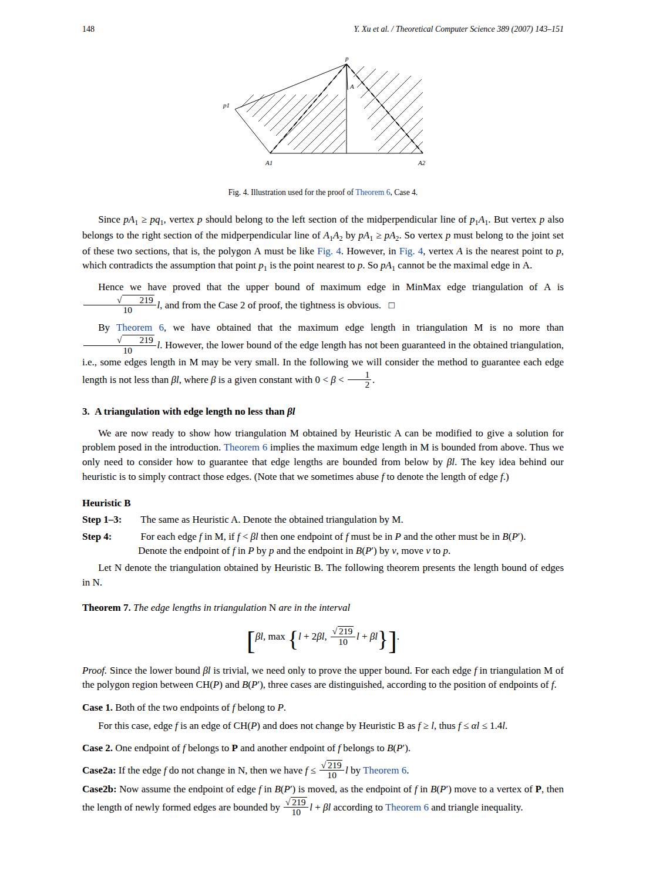148 Y. Xu et al. / Theoretical Computer Science 389 (2007) 143–151
p p1 A A1 A2
Fig. 4. Illustration used for the proof of Theorem 6, Case 4.
Since pA1 ≥ pq1, vertex p should belong to the left section of the midperpendicular line of p1A1. But vertex p also belongs to the right section of the midperpendicular line of A1A2 by pA1 ≥ pA2. So vertex p must belong to the joint set of these two sections, that is, the polygon A must be like Fig. 4. However, in Fig. 4, vertex A is the nearest point to p, which contradicts the assumption that point p1 is the point nearest to p. So pA1 cannot be the maximal edge in A.
Hence we have proved that the upper bound of maximum edge in MinMax edge triangulation of A is √21910 l, and from the Case 2 of proof, the tightness is obvious. □
By Theorem 6, we have obtained that the maximum edge length in triangulation M is no more than √21910 l. However, the lower bound of the edge length has not been guaranteed in the obtained triangulation, i.e., some edges length in M may be very small. In the following we will consider the method to guarantee each edge length is not less than βl, where β is a given constant with 0 < β < 12.
3. A triangulation with edge length no less than βl
We are now ready to show how triangulation M obtained by Heuristic A can be modified to give a solution for problem posed in the introduction. Theorem 6 implies the maximum edge length in M is bounded from above. Thus we only need to consider how to guarantee that edge lengths are bounded from below by βl. The key idea behind our heuristic is to simply contract those edges. (Note that we sometimes abuse f to denote the length of edge f.)
Heuristic B
Step 1–3: The same as Heuristic A. Denote the obtained triangulation by M.
Step 4: For each edge f in M, if f < βl then one endpoint of f must be in P and the other must be in B(P′).Denote the endpoint of f in P by p and the endpoint in B(P′) by v, move v to p.
Let N denote the triangulation obtained by Heuristic B. The following theorem presents the length bound of edges in N.
Theorem 7. The edge lengths in triangulation N are in the interval
[βl, max {l + 2βl, √21910 l + βl}].
Proof. Since the lower bound βl is trivial, we need only to prove the upper bound. For each edge f in triangulation M of the polygon region between CH(P) and B(P′), three cases are distinguished, according to the position of endpoints of f.
Case 1. Both of the two endpoints of f belong to P.
For this case, edge f is an edge of CH(P) and does not change by Heuristic B as f ≥ l, thus f ≤ αl ≤ 1.4l.
Case 2. One endpoint of f belongs to P and another endpoint of f belongs to B(P′).
Case2a: If the edge f do not change in N, then we have f ≤ √21910 l by Theorem 6.
Case2b: Now assume the endpoint of edge f in B(P′) is moved, as the endpoint of f in B(P′) move to a vertex of P, then the length of newly formed edges are bounded by √21910 l + βl according to Theorem 6 and triangle inequality.